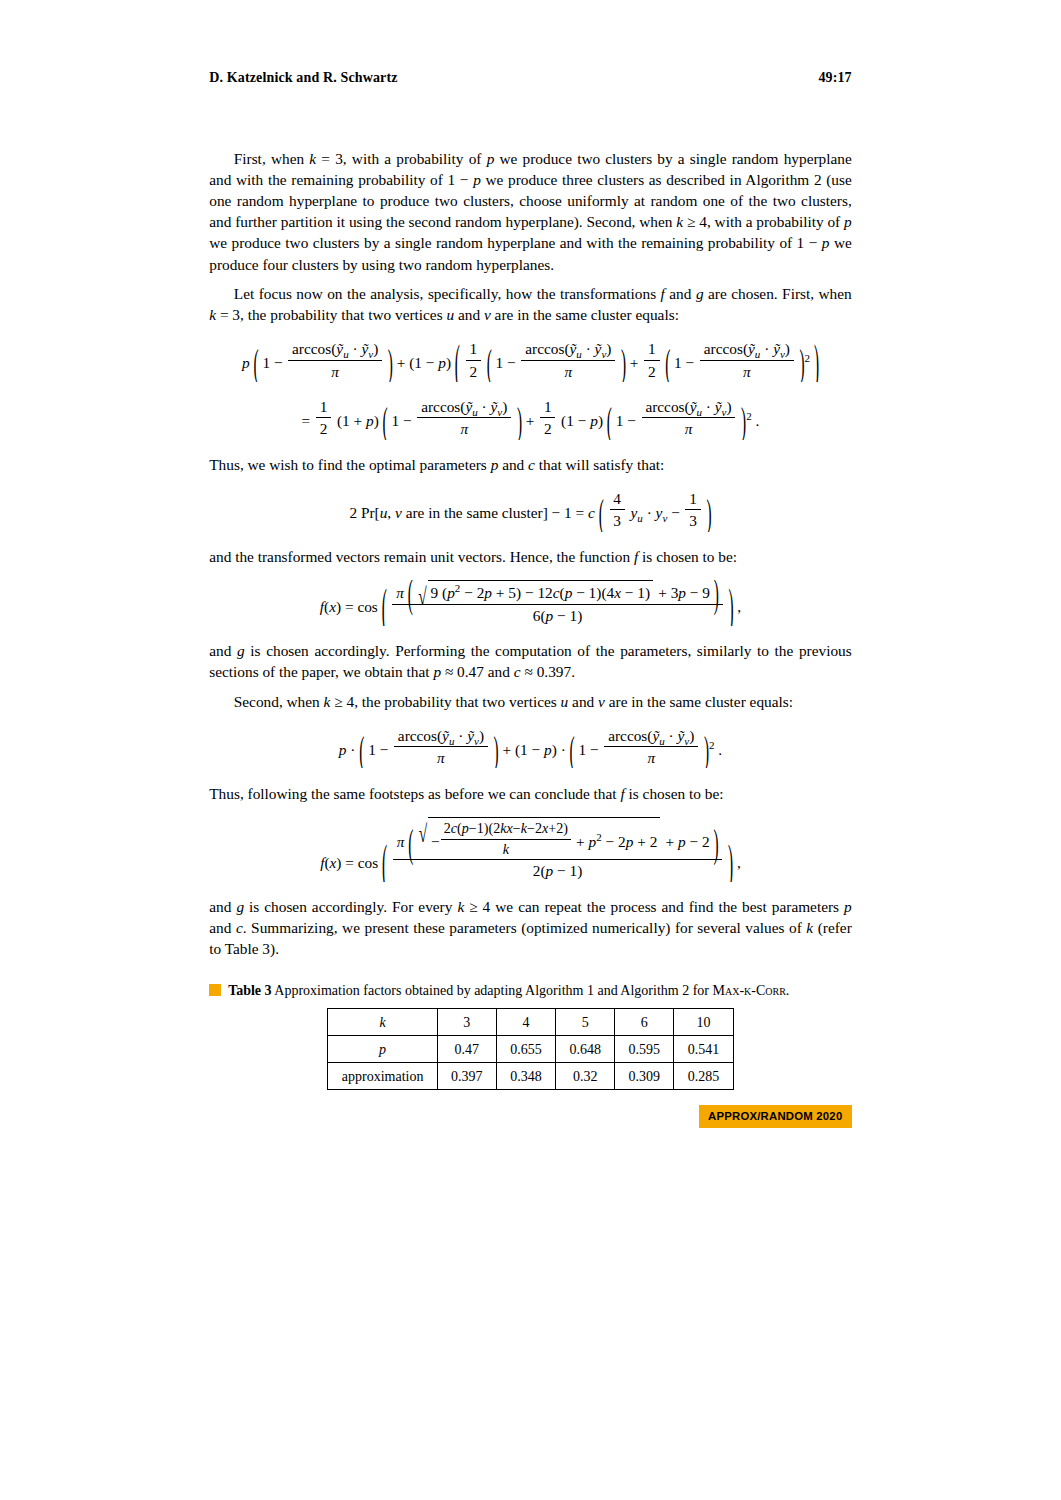D. Katzelnick and R. Schwartz 49:17
First, when k = 3, with a probability of p we produce two clusters by a single random hyperplane and with the remaining probability of 1 − p we produce three clusters as described in Algorithm 2 (use one random hyperplane to produce two clusters, choose uniformly at random one of the two clusters, and further partition it using the second random hyperplane). Second, when k ≥ 4, with a probability of p we produce two clusters by a single random hyperplane and with the remaining probability of 1 − p we produce four clusters by using two random hyperplanes.
Let focus now on the analysis, specifically, how the transformations f and g are chosen. First, when k = 3, the probability that two vertices u and v are in the same cluster equals:
p ( 1 − arccos(ỹu · ỹv) π ) + (1 − p) ( 12 ( 1 − arccos(ỹu · ỹv) π ) + 12 ( 1 − arccos(ỹu · ỹv) π )2 )
= 12 (1 + p) ( 1 − arccos(ỹu · ỹv) π ) + 12 (1 − p) ( 1 − arccos(ỹu · ỹv) π )2 .
Thus, we wish to find the optimal parameters p and c that will satisfy that:
2 Pr[u, v are in the same cluster] − 1 = c ( 43 yu · yv − 13 )
and the transformed vectors remain unit vectors. Hence, the function f is chosen to be:
f(x) = cos ( π ( 9 (p2 − 2p + 5) − 12c(p − 1)(4x − 1) + 3p − 9 ) 6(p − 1) ) ,
and g is chosen accordingly. Performing the computation of the parameters, similarly to the previous sections of the paper, we obtain that p ≈ 0.47 and c ≈ 0.397.
Second, when k ≥ 4, the probability that two vertices u and v are in the same cluster equals:
p · ( 1 − arccos(ỹu · ỹv) π ) + (1 − p) · ( 1 − arccos(ỹu · ỹv) π )2 .
Thus, following the same footsteps as before we can conclude that f is chosen to be:
f(x) = cos ( π ( −2c(p−1)(2kx−k−2x+2) k + p2 − 2p + 2 + p − 2 ) 2(p − 1) ) ,
and g is chosen accordingly. For every k ≥ 4 we can repeat the process and find the best parameters p and c. Summarizing, we present these parameters (optimized numerically) for several values of k (refer to Table 3).
Table 3 Approximation factors obtained by adapting Algorithm 1 and Algorithm 2 for Max-k-Corr.
| k | 3 | 4 | 5 | 6 | 10 |
| p | 0.47 | 0.655 | 0.648 | 0.595 | 0.541 |
| approximation | 0.397 | 0.348 | 0.32 | 0.309 | 0.285 |
APPROX/RANDOM 2020